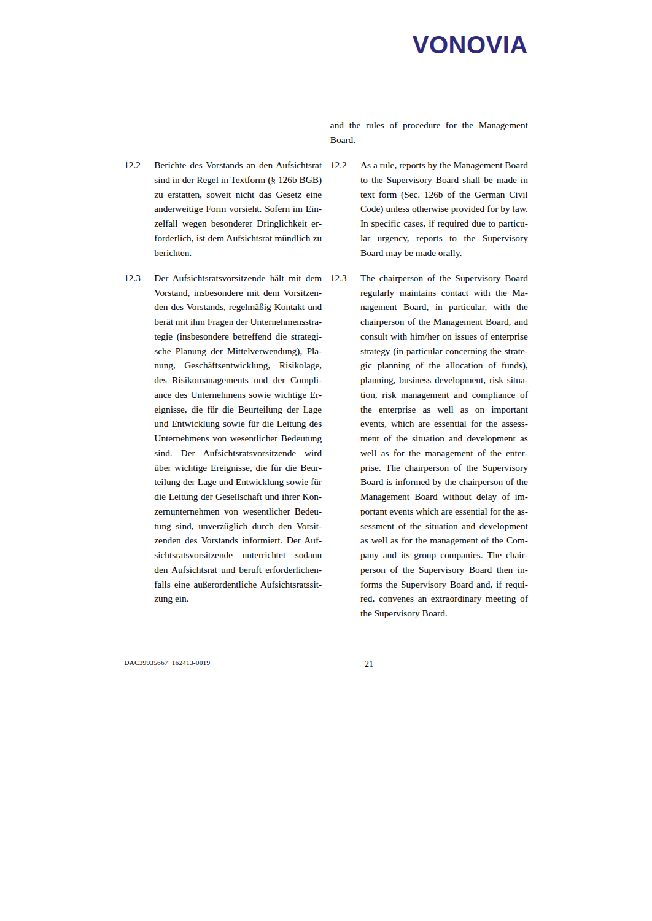VONOVIA
| | | and the rules of procedure for the Management Board. |
| / 12.2 / Berichte des Vorstands an den Aufsichtsrat sind in der Regel in Textform (§ 126b BGB) zu erstatten, soweit nicht das Gesetz eine anderweitige Form vorsieht. Sofern im Einzelfall wegen besonderer Dringlichkeit erforderlich, ist dem Aufsichtsrat mündlich zu berichten. / / 12.3 / Der Aufsichtsratsvorsitzende hält mit dem Vorstand, insbesondere mit dem Vorsitzenden des Vorstands, regelmäßig Kontakt und berät mit ihm Fragen der Unternehmensstrategie (insbesondere betreffend die strategische Planung der Mittelverwendung), Planung, Geschäftsentwicklung, Risikolage, des Risikomanagements und der Compliance des Unternehmens sowie wichtige Ereignisse, die für die Beurteilung der Lage und Entwicklung sowie für die Leitung des Unternehmens von wesentlicher Bedeutung sind. Der Aufsichtsratsvorsitzende wird über wichtige Ereignisse, die für die Beurteilung der Lage und Entwicklung sowie für die Leitung der Gesellschaft und ihrer Konzernunternehmen von wesentlicher Bedeutung sind, unverzüglich durch den Vorsitzenden des Vorstands informiert. Der Aufsichtsratsvorsitzende unterrichtet sodann den Aufsichtsrat und beruft erforderlichenfalls eine außerordentliche Aufsichtsratssitzung ein. / | | / 12.2 / As a rule, reports by the Management Board to the Supervisory Board shall be made in text form (Sec. 126b of the German Civil Code) unless otherwise provided for by law. In specific cases, if required due to particular urgency, reports to the Supervisory Board may be made orally. / / 12.3 / The chairperson of the Supervisory Board regularly maintains contact with the Management Board, in particular, with the chairperson of the Management Board, and consult with him/her on issues of enterprise strategy (in particular concerning the strategic planning of the allocation of funds), planning, business development, risk situation, risk management and compliance of the enterprise as well as on important events, which are essential for the assessment of the situation and development as well as for the management of the enterprise. The chairperson of the Supervisory Board is informed by the chairperson of the Management Board without delay of important events which are essential for the assessment of the situation and development as well as for the management of the Company and its group companies. The chairperson of the Supervisory Board then informs the Supervisory Board and, if required, convenes an extraordinary meeting of the Supervisory Board. / |
DAC39935667 162413-0019
21